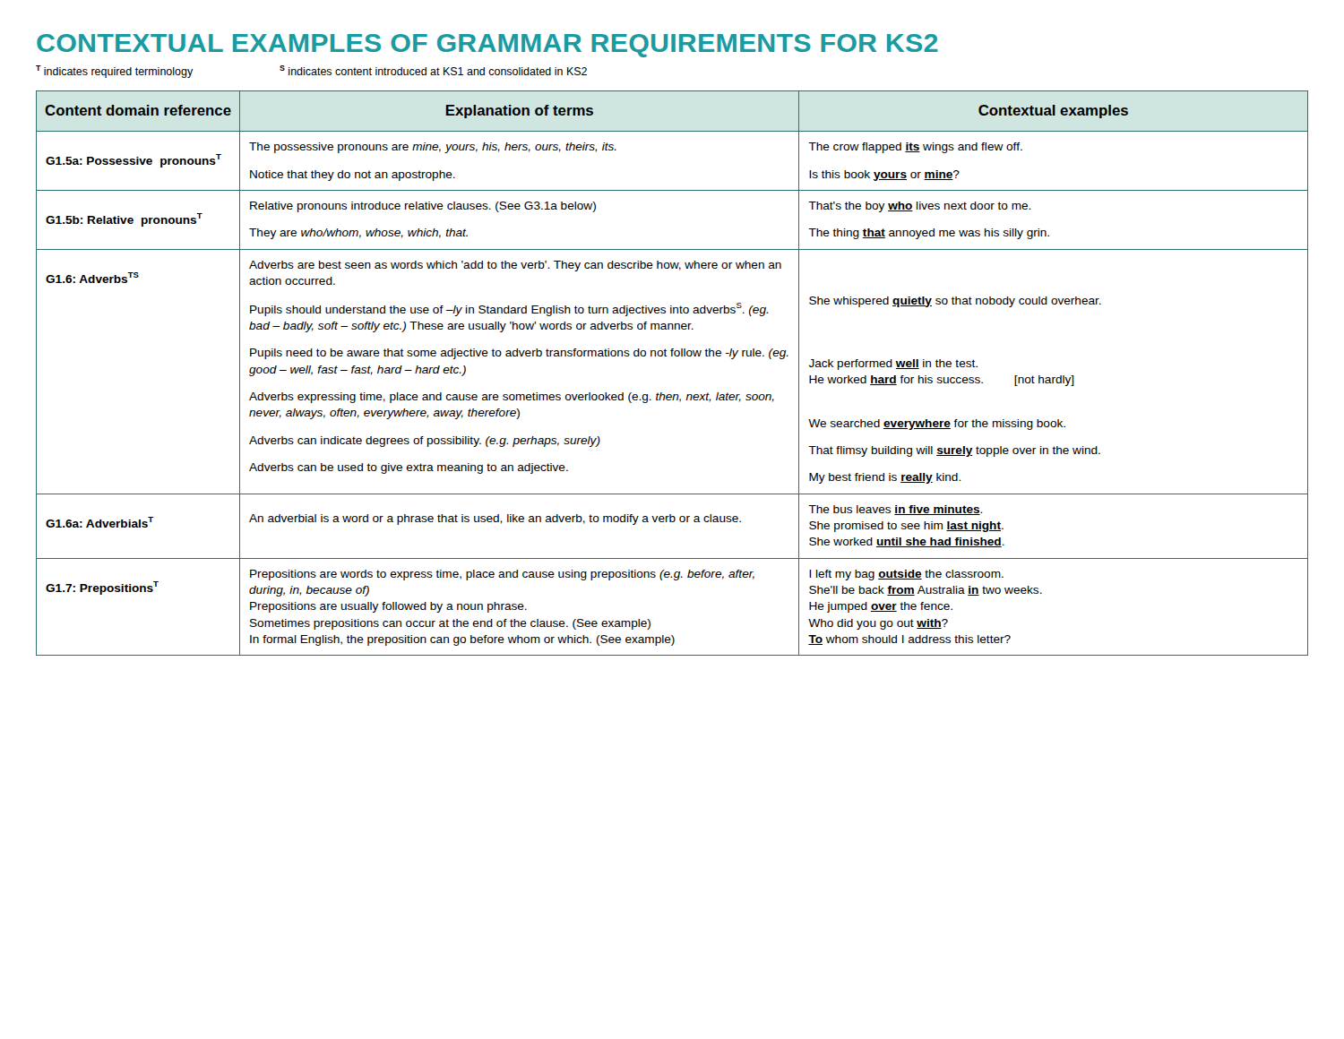CONTEXTUAL EXAMPLES OF GRAMMAR REQUIREMENTS FOR KS2
T indicates required terminology S indicates content introduced at KS1 and consolidated in KS2
| Content domain reference | Explanation of terms | Contextual examples |
| --- | --- | --- |
| G1.5a: Possessive pronouns T | The possessive pronouns are mine, yours, his, hers, ours, theirs, its. Notice that they do not an apostrophe. | The crow flapped its wings and flew off. Is this book yours or mine ? |
| G1.5b: Relative pronouns T | Relative pronouns introduce relative clauses. (See G3.1a below) They are who/whom, whose, which, that. | That's the boy who lives next door to me. The thing that annoyed me was his silly grin. |
| G1.6: Adverbs TS | Adverbs are best seen as words which 'add to the verb'. They can describe how, where or when an action occurred. Pupils should understand the use of –ly in Standard English to turn adjectives into adverbs S . (eg. bad – badly, soft – softly etc.) These are usually 'how' words or adverbs of manner. Pupils need to be aware that some adjective to adverb transformations do not follow the -ly rule. (eg. good – well, fast – fast, hard – hard etc.) Adverbs expressing time, place and cause are sometimes overlooked (e.g. then, next, later, soon, never, always, often, everywhere, away, therefore ) Adverbs can indicate degrees of possibility. (e.g. perhaps, surely) Adverbs can be used to give extra meaning to an adjective. | She whispered quietly so that nobody could overhear. Jack performed well in the test. He worked hard for his success. [not hardly] We searched everywhere for the missing book. That flimsy building will surely topple over in the wind. My best friend is really kind. |
| G1.6a: Adverbials T | An adverbial is a word or a phrase that is used, like an adverb, to modify a verb or a clause. | The bus leaves in five minutes . She promised to see him last night . She worked until she had finished . |
| G1.7: Prepositions T | Prepositions are words to express time, place and cause using prepositions (e.g. before, after, during, in, because of) Prepositions are usually followed by a noun phrase. Sometimes prepositions can occur at the end of the clause. (See example) In formal English, the preposition can go before whom or which. (See example) | I left my bag outside the classroom. She'll be back from Australia in two weeks. He jumped over the fence. Who did you go out with ? To whom should I address this letter? |